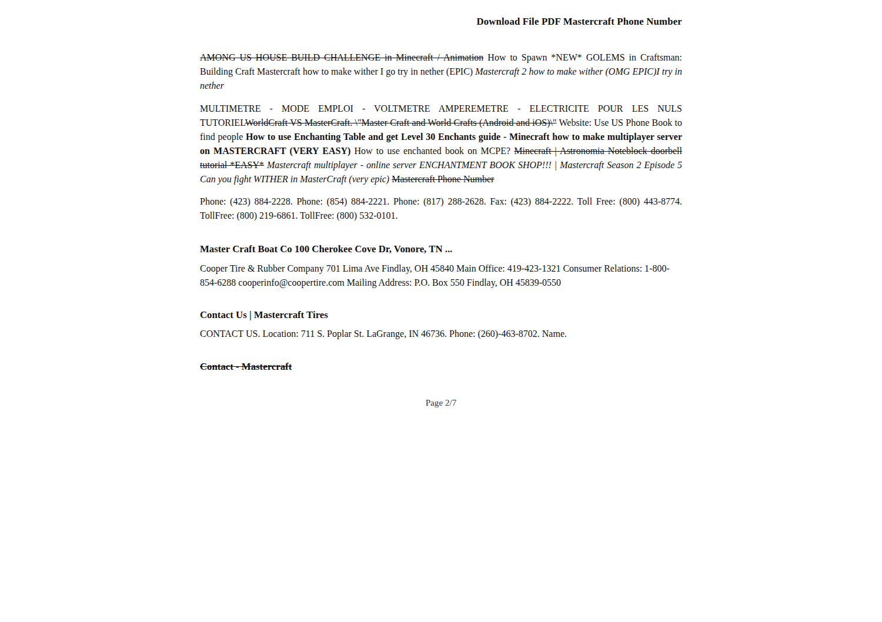Download File PDF Mastercraft Phone Number
AMONG US HOUSE BUILD CHALLENGE in Minecraft / Animation How to Spawn *NEW* GOLEMS in Craftsman: Building Craft Mastercraft how to make wither I go try in nether (EPIC) Mastercraft 2 how to make wither (OMG EPIC)I try in nether
MULTIMETRE - MODE EMPLOI - VOLTMETRE AMPEREMETRE - ELECTRICITE POUR LES NULS TUTORIELWorldCraft VS MasterCraft. \"Master Craft and World Crafts (Android and iOS)\" Website: Use US Phone Book to find people How to use Enchanting Table and get Level 30 Enchants guide - Minecraft how to make multiplayer server on MASTERCRAFT (VERY EASY) How to use enchanted book on MCPE? Minecraft | Astronomia Noteblock doorbell tutorial *EASY* Mastercraft multiplayer - online server ENCHANTMENT BOOK SHOP!!! | Mastercraft Season 2 Episode 5 Can you fight WITHER in MasterCraft (very epic) Mastercraft Phone Number
Phone: (423) 884-2228. Phone: (854) 884-2221. Phone: (817) 288-2628. Fax: (423) 884-2222. Toll Free: (800) 443-8774. TollFree: (800) 219-6861. TollFree: (800) 532-0101.
Master Craft Boat Co 100 Cherokee Cove Dr, Vonore, TN ...
Cooper Tire & Rubber Company 701 Lima Ave Findlay, OH 45840 Main Office: 419-423-1321 Consumer Relations: 1-800-854-6288 cooperinfo@coopertire.com Mailing Address: P.O. Box 550 Findlay, OH 45839-0550
Contact Us | Mastercraft Tires
CONTACT US. Location: 711 S. Poplar St. LaGrange, IN 46736. Phone: (260)-463-8702. Name.
Contact - Mastercraft
Page 2/7